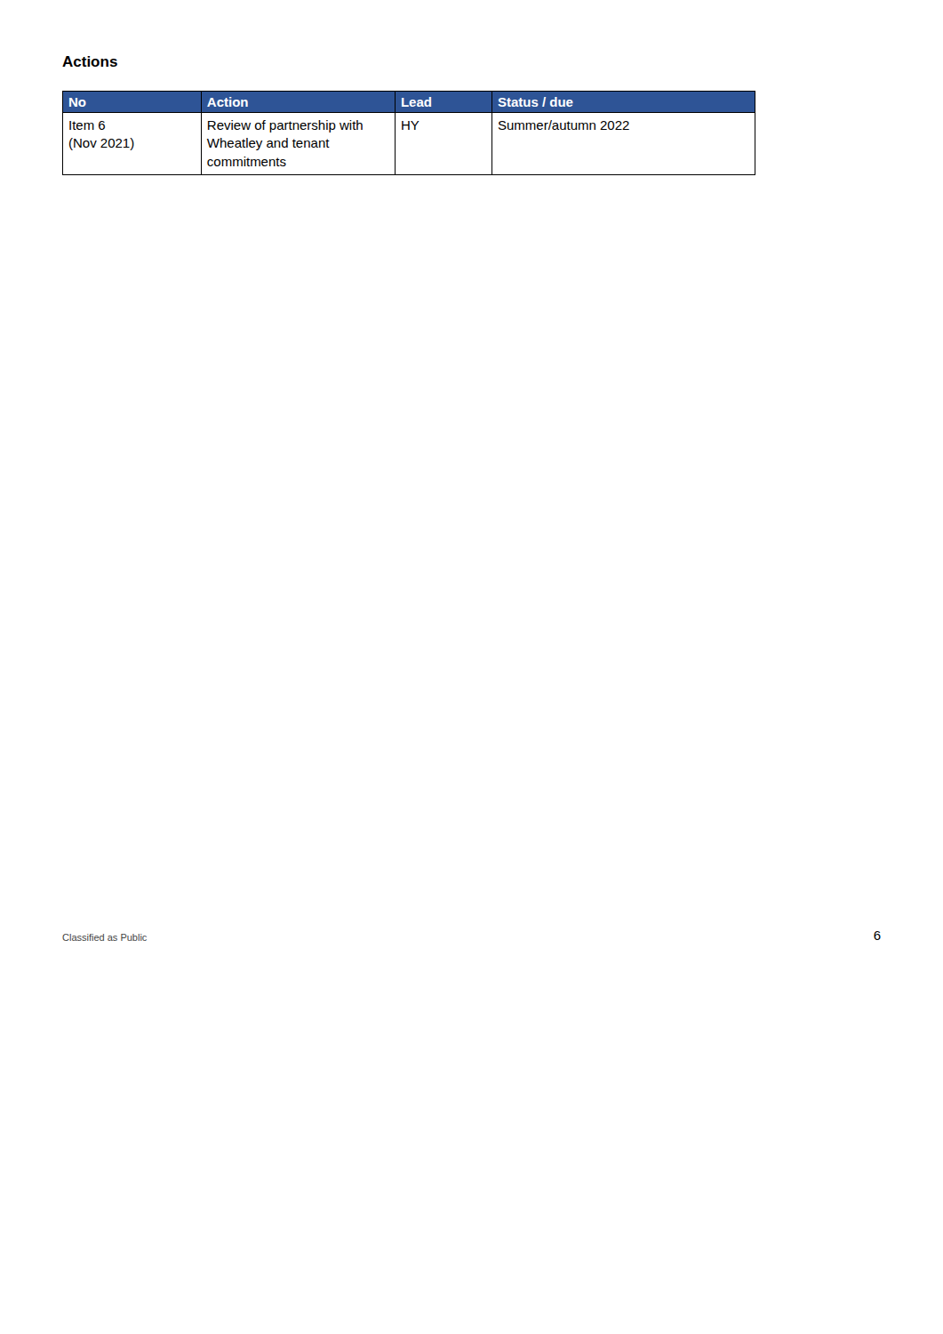Actions
| No | Action | Lead | Status / due |
| --- | --- | --- | --- |
| Item 6 (Nov 2021) | Review of partnership with Wheatley and tenant commitments | HY | Summer/autumn 2022 |
Classified as Public 6